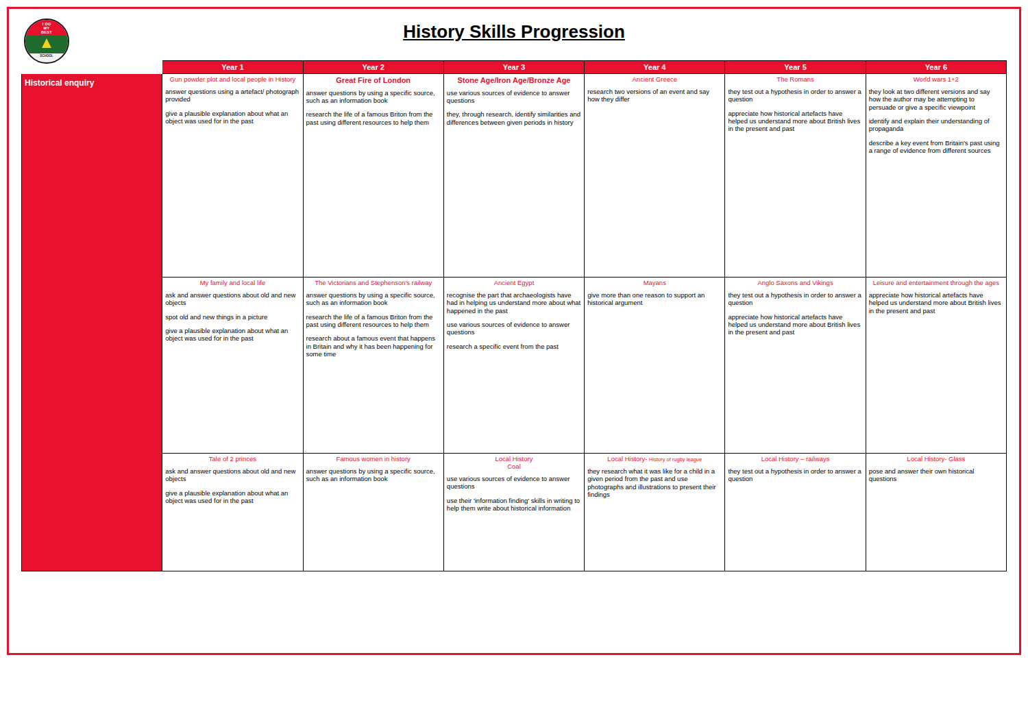I DO
MY
BEST
SCHOOL
History Skills Progression
| | Year 1 | Year 2 | Year 3 | Year 4 | Year 5 | Year 6 |
| --- | --- | --- | --- | --- | --- | --- |
| Historical enquiry | Gun powder plot and local people in History answer questions using a artefact/ photograph provided give a plausible explanation about what an object was used for in the past | Great Fire of London answer questions by using a specific source, such as an information book research the life of a famous Briton from the past using different resources to help them | Stone Age/Iron Age/Bronze Age use various sources of evidence to answer questions they, through research, identify similarities and differences between given periods in history | Ancient Greece research two versions of an event and say how they differ | The Romans they test out a hypothesis in order to answer a question appreciate how historical artefacts have helped us understand more about British lives in the present and past | World wars 1+2 they look at two different versions and say how the author may be attempting to persuade or give a specific viewpoint identify and explain their understanding of propaganda describe a key event from Britain's past using a range of evidence from different sources |
| My family and local life ask and answer questions about old and new objects spot old and new things in a picture give a plausible explanation about what an object was used for in the past | The Victorians and Stephenson's railway answer questions by using a specific source, such as an information book research the life of a famous Briton from the past using different resources to help them research about a famous event that happens in Britain and why it has been happening for some time | Ancient Egypt recognise the part that archaeologists have had in helping us understand more about what happened in the past use various sources of evidence to answer questions research a specific event from the past | Mayans give more than one reason to support an historical argument | Anglo Saxons and Vikings they test out a hypothesis in order to answer a question appreciate how historical artefacts have helped us understand more about British lives in the present and past | Leisure and entertainment through the ages appreciate how historical artefacts have helped us understand more about British lives in the present and past |
| Tale of 2 princes ask and answer questions about old and new objects give a plausible explanation about what an object was used for in the past | Famous women in history answer questions by using a specific source, such as an information book | Local History Coal use various sources of evidence to answer questions use their 'information finding' skills in writing to help them write about historical information | Local History- History of rugby league they research what it was like for a child in a given period from the past and use photographs and illustrations to present their findings | Local History – railways they test out a hypothesis in order to answer a question | Local History- Glass pose and answer their own historical questions |